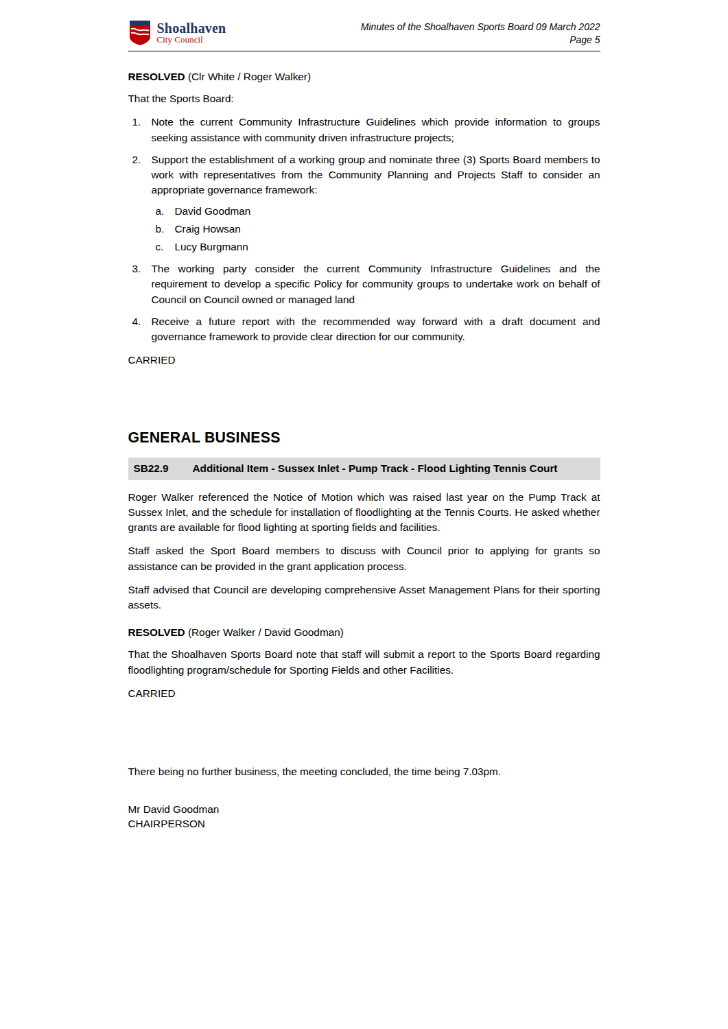Shoalhaven
City Council
Minutes of the Shoalhaven Sports Board 09 March 2022
Page 5
RESOLVED (Clr White / Roger Walker)
That the Sports Board:
Note the current Community Infrastructure Guidelines which provide information to groups seeking assistance with community driven infrastructure projects;
Support the establishment of a working group and nominate three (3) Sports Board members to work with representatives from the Community Planning and Projects Staff to consider an appropriate governance framework:
David Goodman
Craig Howsan
Lucy Burgmann
The working party consider the current Community Infrastructure Guidelines and the requirement to develop a specific Policy for community groups to undertake work on behalf of Council on Council owned or managed land
Receive a future report with the recommended way forward with a draft document and governance framework to provide clear direction for our community.
CARRIED
GENERAL BUSINESS
SB22.9 Additional Item - Sussex Inlet - Pump Track - Flood Lighting Tennis Court
Roger Walker referenced the Notice of Motion which was raised last year on the Pump Track at Sussex Inlet, and the schedule for installation of floodlighting at the Tennis Courts. He asked whether grants are available for flood lighting at sporting fields and facilities.
Staff asked the Sport Board members to discuss with Council prior to applying for grants so assistance can be provided in the grant application process.
Staff advised that Council are developing comprehensive Asset Management Plans for their sporting assets.
RESOLVED (Roger Walker / David Goodman)
That the Shoalhaven Sports Board note that staff will submit a report to the Sports Board regarding floodlighting program/schedule for Sporting Fields and other Facilities.
CARRIED
There being no further business, the meeting concluded, the time being 7.03pm.
Mr David Goodman
CHAIRPERSON